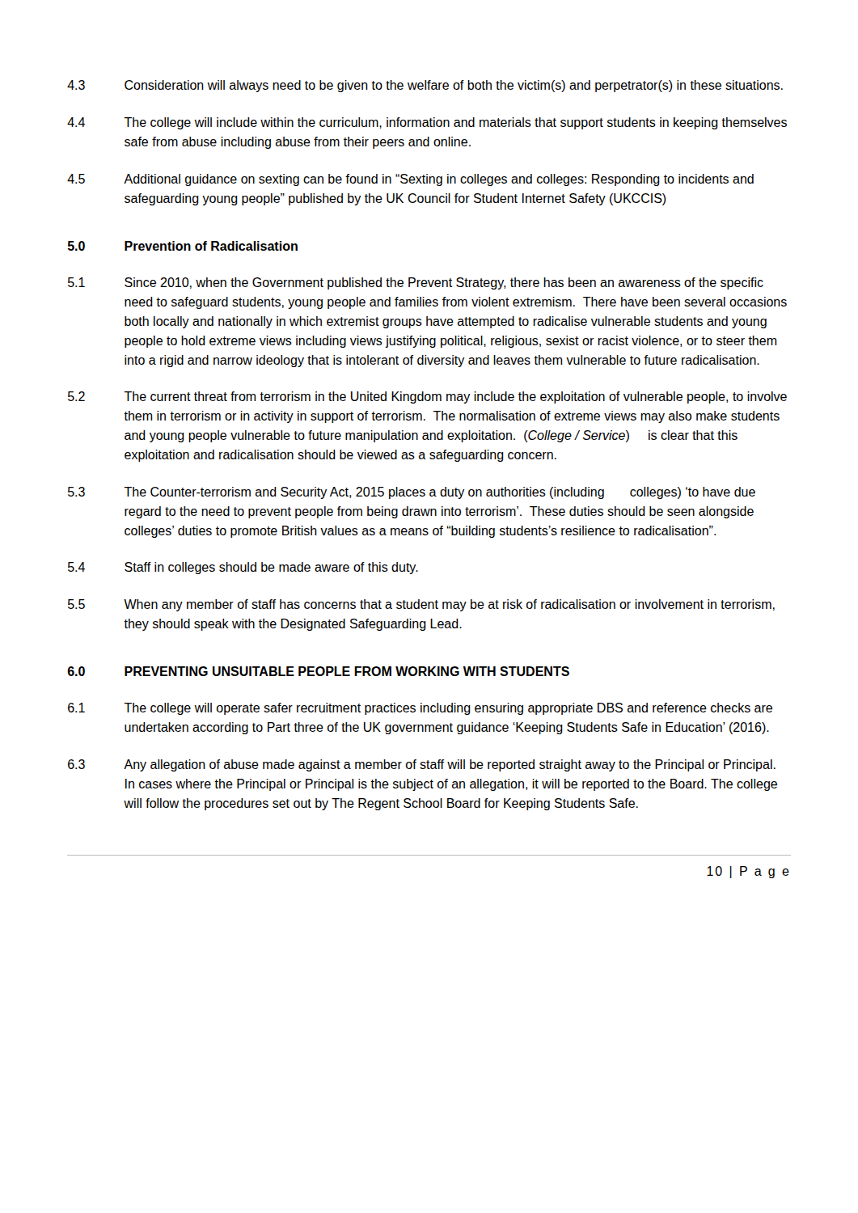4.3
Consideration will always need to be given to the welfare of both the victim(s) and perpetrator(s) in these situations.
4.4
The college will include within the curriculum, information and materials that support students in keeping themselves safe from abuse including abuse from their peers and online.
4.5
Additional guidance on sexting can be found in “Sexting in colleges and colleges: Responding to incidents and safeguarding young people” published by the UK Council for Student Internet Safety (UKCCIS)
5.0 Prevention of Radicalisation
5.1
Since 2010, when the Government published the Prevent Strategy, there has been an awareness of the specific need to safeguard students, young people and families from violent extremism. There have been several occasions both locally and nationally in which extremist groups have attempted to radicalise vulnerable students and young people to hold extreme views including views justifying political, religious, sexist or racist violence, or to steer them into a rigid and narrow ideology that is intolerant of diversity and leaves them vulnerable to future radicalisation.
5.2
The current threat from terrorism in the United Kingdom may include the exploitation of vulnerable people, to involve them in terrorism or in activity in support of terrorism. The normalisation of extreme views may also make students and young people vulnerable to future manipulation and exploitation. (College / Service) is clear that this exploitation and radicalisation should be viewed as a safeguarding concern.
5.3
The Counter-terrorism and Security Act, 2015 places a duty on authorities (including colleges) ‘to have due regard to the need to prevent people from being drawn into terrorism’. These duties should be seen alongside colleges’ duties to promote British values as a means of “building students’s resilience to radicalisation”.
5.4
Staff in colleges should be made aware of this duty.
5.5
When any member of staff has concerns that a student may be at risk of radicalisation or involvement in terrorism, they should speak with the Designated Safeguarding Lead.
6.0 Preventing unsuitable people from working with students
6.1
The college will operate safer recruitment practices including ensuring appropriate DBS and reference checks are undertaken according to Part three of the UK government guidance ‘Keeping Students Safe in Education’ (2016).
6.3
Any allegation of abuse made against a member of staff will be reported straight away to the Principal or Principal. In cases where the Principal or Principal is the subject of an allegation, it will be reported to the Board. The college will follow the procedures set out by The Regent School Board for Keeping Students Safe.
10 | P a g e